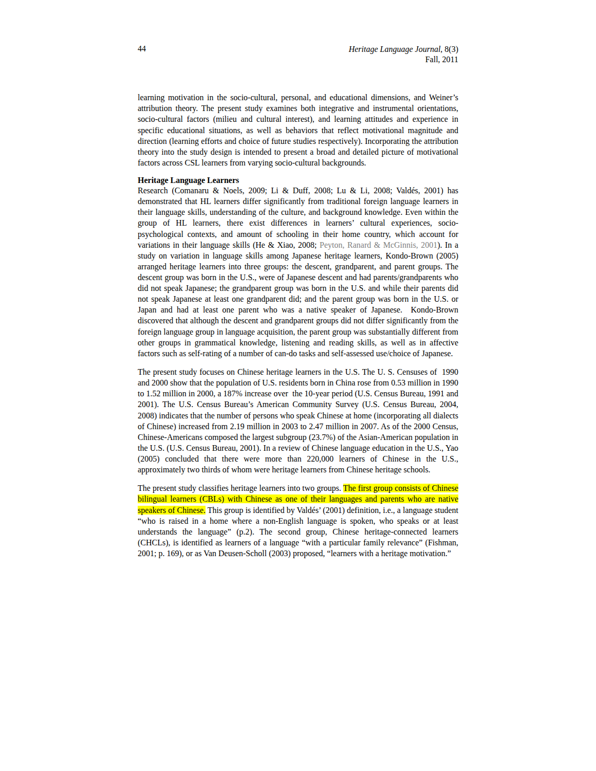44
Heritage Language Journal, 8(3)
Fall, 2011
learning motivation in the socio-cultural, personal, and educational dimensions, and Weiner’s attribution theory. The present study examines both integrative and instrumental orientations, socio-cultural factors (milieu and cultural interest), and learning attitudes and experience in specific educational situations, as well as behaviors that reflect motivational magnitude and direction (learning efforts and choice of future studies respectively). Incorporating the attribution theory into the study design is intended to present a broad and detailed picture of motivational factors across CSL learners from varying socio-cultural backgrounds.
Heritage Language Learners
Research (Comanaru & Noels, 2009; Li & Duff, 2008; Lu & Li, 2008; Valdés, 2001) has demonstrated that HL learners differ significantly from traditional foreign language learners in their language skills, understanding of the culture, and background knowledge. Even within the group of HL learners, there exist differences in learners’ cultural experiences, socio-psychological contexts, and amount of schooling in their home country, which account for variations in their language skills (He & Xiao, 2008; Peyton, Ranard & McGinnis, 2001). In a study on variation in language skills among Japanese heritage learners, Kondo-Brown (2005) arranged heritage learners into three groups: the descent, grandparent, and parent groups. The descent group was born in the U.S., were of Japanese descent and had parents/grandparents who did not speak Japanese; the grandparent group was born in the U.S. and while their parents did not speak Japanese at least one grandparent did; and the parent group was born in the U.S. or Japan and had at least one parent who was a native speaker of Japanese. Kondo-Brown discovered that although the descent and grandparent groups did not differ significantly from the foreign language group in language acquisition, the parent group was substantially different from other groups in grammatical knowledge, listening and reading skills, as well as in affective factors such as self-rating of a number of can-do tasks and self-assessed use/choice of Japanese.
The present study focuses on Chinese heritage learners in the U.S. The U. S. Censuses of 1990 and 2000 show that the population of U.S. residents born in China rose from 0.53 million in 1990 to 1.52 million in 2000, a 187% increase over the 10-year period (U.S. Census Bureau, 1991 and 2001). The U.S. Census Bureau’s American Community Survey (U.S. Census Bureau, 2004, 2008) indicates that the number of persons who speak Chinese at home (incorporating all dialects of Chinese) increased from 2.19 million in 2003 to 2.47 million in 2007. As of the 2000 Census, Chinese-Americans composed the largest subgroup (23.7%) of the Asian-American population in the U.S. (U.S. Census Bureau, 2001). In a review of Chinese language education in the U.S., Yao (2005) concluded that there were more than 220,000 learners of Chinese in the U.S., approximately two thirds of whom were heritage learners from Chinese heritage schools.
The present study classifies heritage learners into two groups. The first group consists of Chinese bilingual learners (CBLs) with Chinese as one of their languages and parents who are native speakers of Chinese. This group is identified by Valdés’ (2001) definition, i.e., a language student “who is raised in a home where a non-English language is spoken, who speaks or at least understands the language” (p.2). The second group, Chinese heritage-connected learners (CHCLs), is identified as learners of a language “with a particular family relevance” (Fishman, 2001; p. 169), or as Van Deusen-Scholl (2003) proposed, “learners with a heritage motivation.”